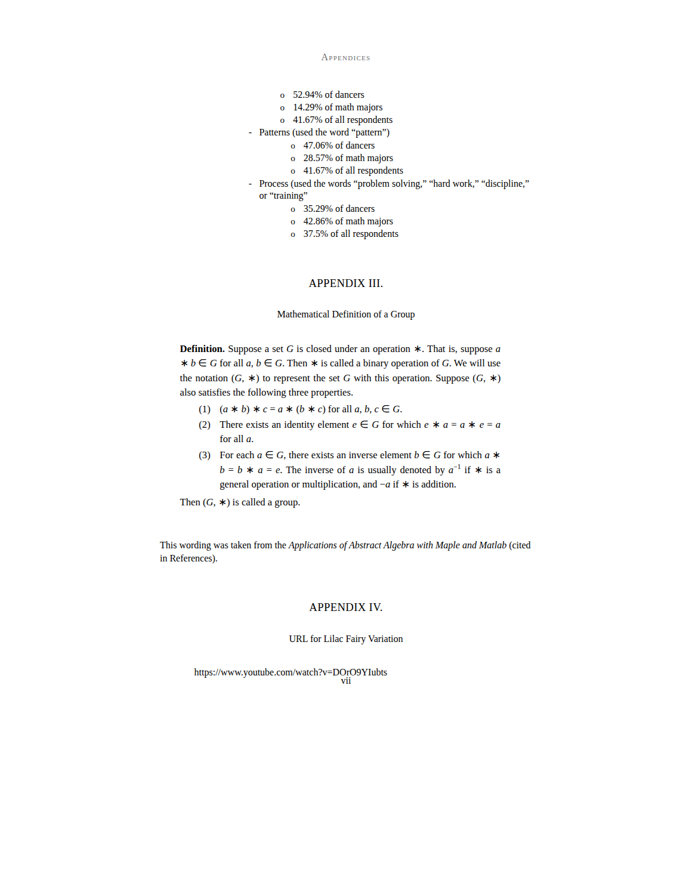Appendices
52.94% of dancers
14.29% of math majors
41.67% of all respondents
Patterns (used the word “pattern”)
47.06% of dancers
28.57% of math majors
41.67% of all respondents
Process (used the words “problem solving,” “hard work,” “discipline,” or “training”
35.29% of dancers
42.86% of math majors
37.5% of all respondents
APPENDIX III.
Mathematical Definition of a Group
Definition. Suppose a set G is closed under an operation ∗. That is, suppose a ∗ b ∈ G for all a, b ∈ G. Then ∗ is called a binary operation of G. We will use the notation (G, ∗) to represent the set G with this operation. Suppose (G, ∗) also satisfies the following three properties.
(a ∗ b) ∗ c = a ∗ (b ∗ c) for all a, b, c ∈ G.
There exists an identity element e ∈ G for which e ∗ a = a ∗ e = a for all a.
For each a ∈ G, there exists an inverse element b ∈ G for which a ∗ b = b ∗ a = e. The inverse of a is usually denoted by a−1 if ∗ is a general operation or multiplication, and −a if ∗ is addition.
Then (G, ∗) is called a group.
This wording was taken from the Applications of Abstract Algebra with Maple and Matlab (cited in References).
APPENDIX IV.
URL for Lilac Fairy Variation
https://www.youtube.com/watch?v=DOrO9YIubts
vii